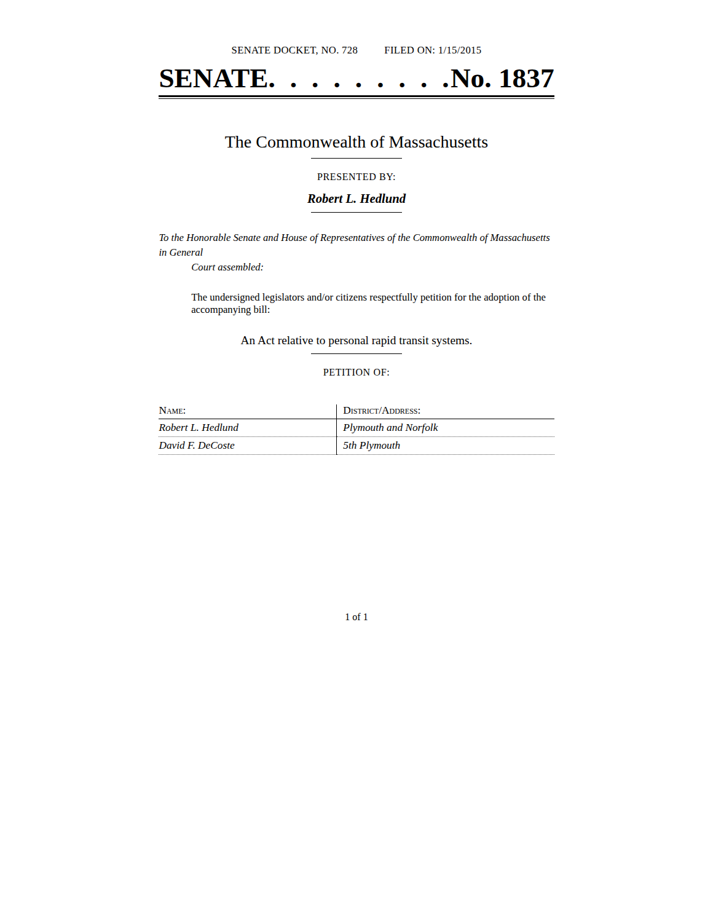SENATE DOCKET, NO. 728 FILED ON: 1/15/2015
SENATE . . . . . . . . . . . . . . . No. 1837
The Commonwealth of Massachusetts
PRESENTED BY:
Robert L. Hedlund
To the Honorable Senate and House of Representatives of the Commonwealth of Massachusetts in General Court assembled:
The undersigned legislators and/or citizens respectfully petition for the adoption of the accompanying bill:
An Act relative to personal rapid transit systems.
PETITION OF:
| Name: | District/Address: |
| --- | --- |
| Robert L. Hedlund | Plymouth and Norfolk |
| David F. DeCoste | 5th Plymouth |
1 of 1